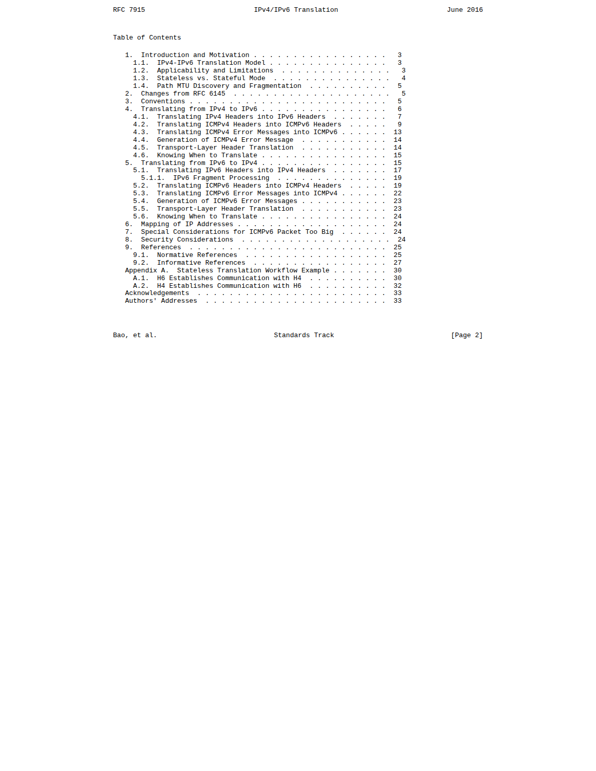RFC 7915 IPv4/IPv6 Translation June 2016
Table of Contents
   1.  Introduction and Motivation . . . . . . . . . . . . . . . . .   3
     1.1.  IPv4-IPv6 Translation Model . . . . . . . . . . . . . . .   3
     1.2.  Applicability and Limitations  . . . . . . . . . . . . . .   3
     1.3.  Stateless vs. Stateful Mode  . . . . . . . . . . . . . . .   4
     1.4.  Path MTU Discovery and Fragmentation  . . . . . . . . . .   5
   2.  Changes from RFC 6145  . . . . . . . . . . . . . . . . . . . .   5
   3.  Conventions . . . . . . . . . . . . . . . . . . . . . . . . .   5
   4.  Translating from IPv4 to IPv6 . . . . . . . . . . . . . . . .   6
     4.1.  Translating IPv4 Headers into IPv6 Headers  . . . . . . .   7
     4.2.  Translating ICMPv4 Headers into ICMPv6 Headers  . . . . .   9
     4.3.  Translating ICMPv4 Error Messages into ICMPv6 . . . . . .  13
     4.4.  Generation of ICMPv4 Error Message  . . . . . . . . . . .  14
     4.5.  Transport-Layer Header Translation  . . . . . . . . . . .  14
     4.6.  Knowing When to Translate . . . . . . . . . . . . . . . .  15
   5.  Translating from IPv6 to IPv4 . . . . . . . . . . . . . . . .  15
     5.1.  Translating IPv6 Headers into IPv4 Headers  . . . . . . .  17
       5.1.1.  IPv6 Fragment Processing  . . . . . . . . . . . . . .  19
     5.2.  Translating ICMPv6 Headers into ICMPv4 Headers  . . . . .  19
     5.3.  Translating ICMPv6 Error Messages into ICMPv4 . . . . . .  22
     5.4.  Generation of ICMPv6 Error Messages . . . . . . . . . . .  23
     5.5.  Transport-Layer Header Translation  . . . . . . . . . . .  23
     5.6.  Knowing When to Translate . . . . . . . . . . . . . . . .  24
   6.  Mapping of IP Addresses . . . . . . . . . . . . . . . . . . .  24
   7.  Special Considerations for ICMPv6 Packet Too Big  . . . . . .  24
   8.  Security Considerations  . . . . . . . . . . . . . . . . . . .  24
   9.  References  . . . . . . . . . . . . . . . . . . . . . . . . .  25
     9.1.  Normative References  . . . . . . . . . . . . . . . . . .  25
     9.2.  Informative References  . . . . . . . . . . . . . . . . .  27
   Appendix A.  Stateless Translation Workflow Example . . . . . . .  30
     A.1.  H6 Establishes Communication with H4  . . . . . . . . . .  30
     A.2.  H4 Establishes Communication with H6  . . . . . . . . . .  32
   Acknowledgements  . . . . . . . . . . . . . . . . . . . . . . . .  33
   Authors' Addresses  . . . . . . . . . . . . . . . . . . . . . . .  33
Bao, et al. Standards Track [Page 2]